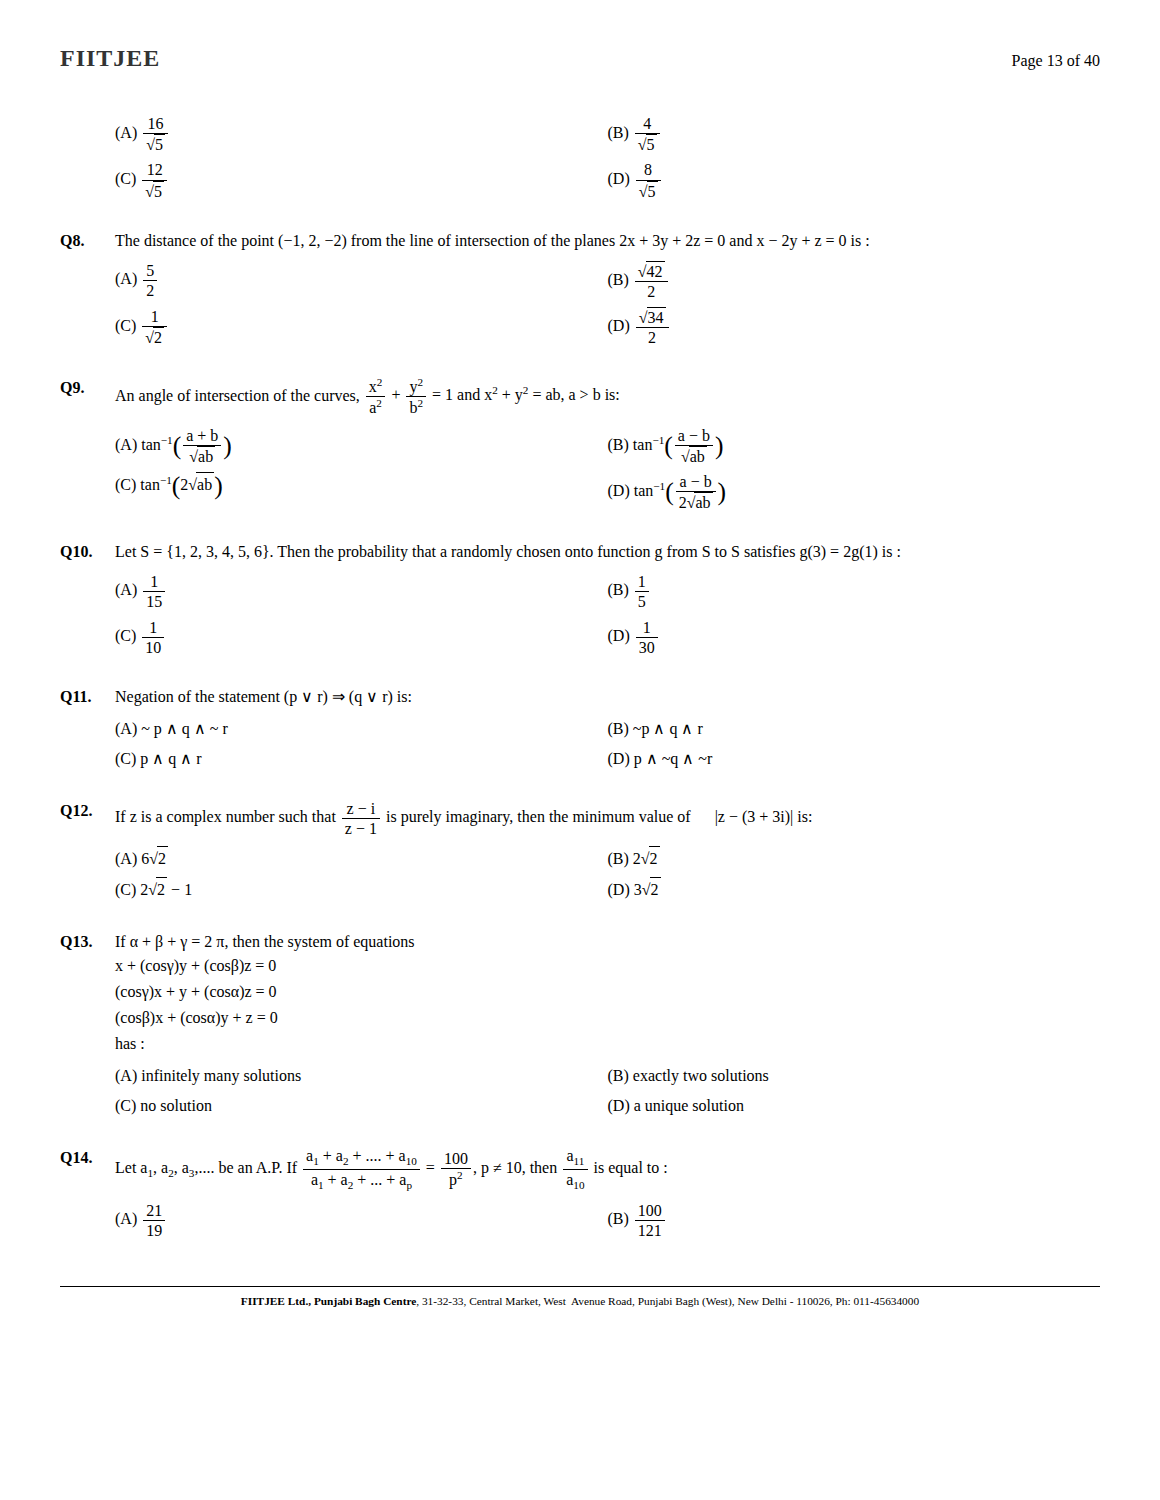FIITJEE
Page 13 of 40
(A) 16 5
(B) 4 5
(C) 12 5
(D) 8 5
Q8.
The distance of the point (−1, 2, −2) from the line of intersection of the planes 2x + 3y + 2z = 0 and x − 2y + z = 0 is :
(A) 52
(B) 422
(C) 1 2
(D) 342
Q9.
An angle of intersection of the curves, x2 a2 + y2 b2 = 1 and x2 + y2 = ab, a > b is:
(A) tan−1(a + b ab)
(B) tan−1(a − b ab)
(C) tan−1(2 ab)
(D) tan−1(a − b 2 ab)
Q10.
Let S = {1, 2, 3, 4, 5, 6}. Then the probability that a randomly chosen onto function g from S to S satisfies g(3) = 2g(1) is :
(A) 115
(B) 15
(C) 110
(D) 130
Q11.
Negation of the statement (p ∨ r) ⇒ (q ∨ r) is:
(A) ~ p ∧ q ∧ ~ r
(B) ~p ∧ q ∧ r
(C) p ∧ q ∧ r
(D) p ∧ ~q ∧ ~r
Q12.
If z is a complex number such that z − i z − 1 is purely imaginary, then the minimum value of |z − (3 + 3i)| is:
(A) 6 2
(B) 2 2
(C) 2 2 − 1
(D) 3 2
Q13.
If α + β + γ = 2 π, then the system of equations
x + (cosγ)y + (cosβ)z = 0
(cosγ)x + y + (cosα)z = 0
(cosβ)x + (cosα)y + z = 0
has :
(A) infinitely many solutions
(B) exactly two solutions
(C) no solution
(D) a unique solution
Q14.
Let a1, a2, a3,.... be an A.P. If a1 + a2 + .... + a10 a1 + a2 + ... + ap = 100 p2, p ≠ 10, then a11 a10 is equal to :
(A) 2119
(B) 100121
FIITJEE Ltd., Punjabi Bagh Centre, 31-32-33, Central Market, West Avenue Road, Punjabi Bagh (West), New Delhi - 110026, Ph: 011-45634000